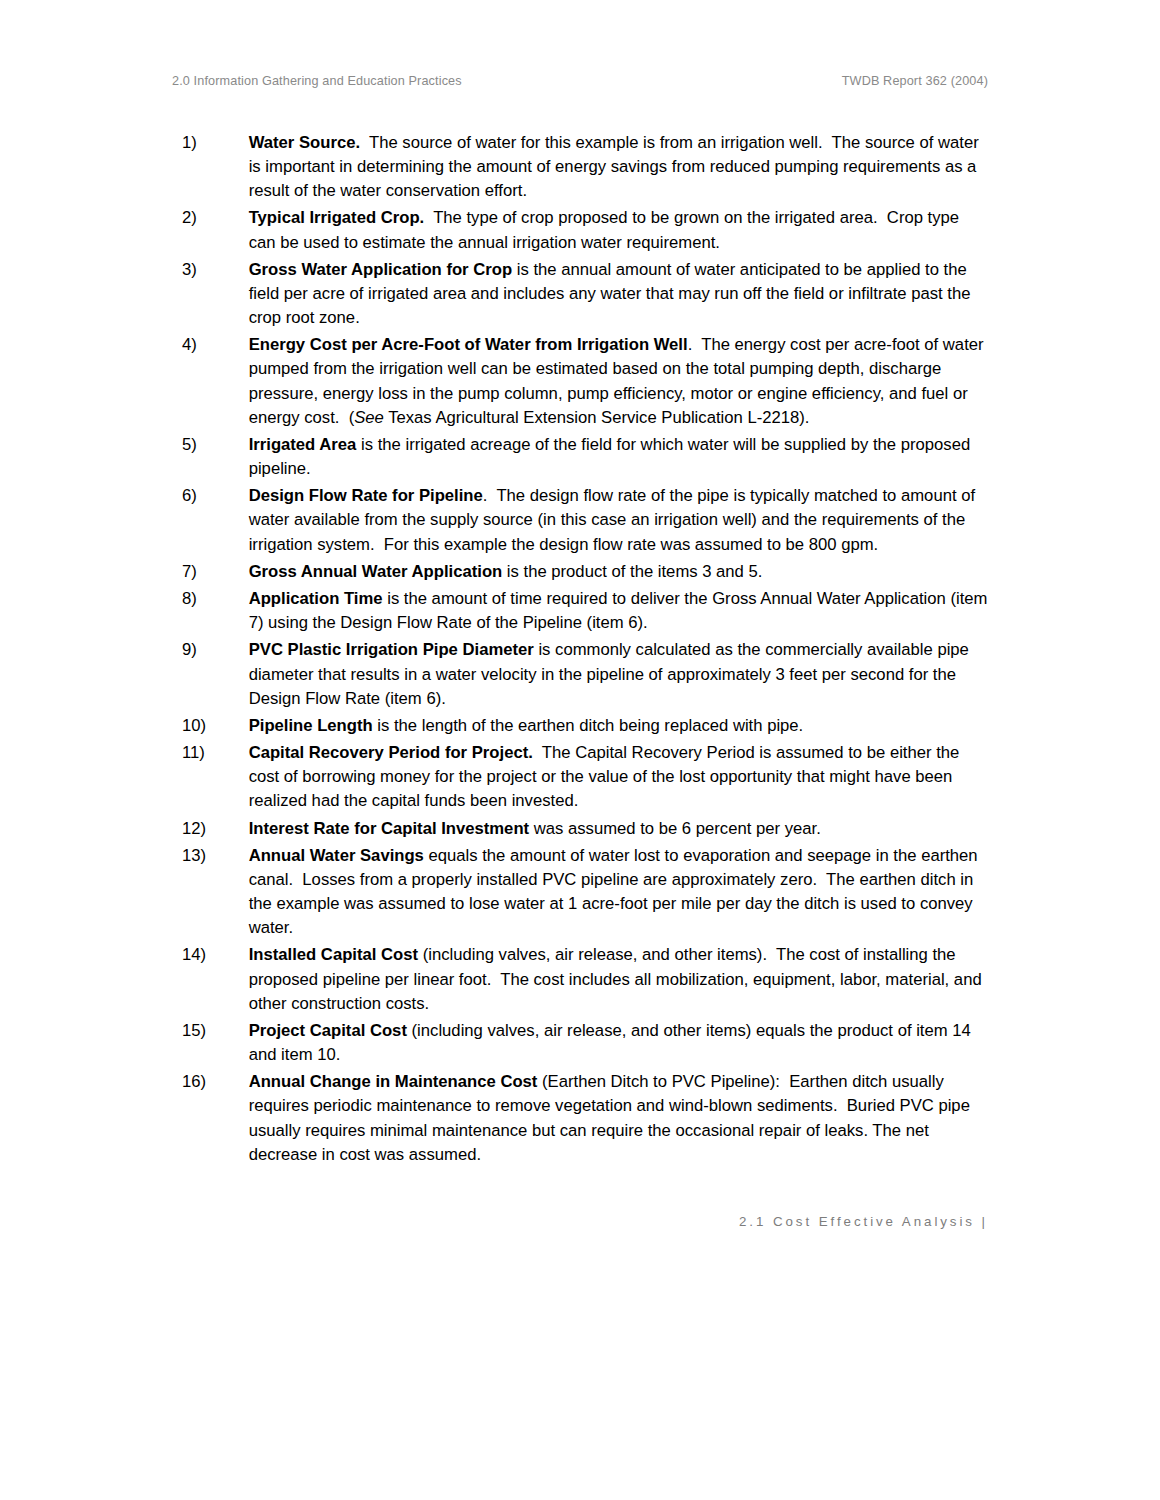2.0 Information Gathering and Education Practices
TWDB Report 362 (2004)
Water Source. The source of water for this example is from an irrigation well. The source of water is important in determining the amount of energy savings from reduced pumping requirements as a result of the water conservation effort.
Typical Irrigated Crop. The type of crop proposed to be grown on the irrigated area. Crop type can be used to estimate the annual irrigation water requirement.
Gross Water Application for Crop is the annual amount of water anticipated to be applied to the field per acre of irrigated area and includes any water that may run off the field or infiltrate past the crop root zone.
Energy Cost per Acre-Foot of Water from Irrigation Well. The energy cost per acre-foot of water pumped from the irrigation well can be estimated based on the total pumping depth, discharge pressure, energy loss in the pump column, pump efficiency, motor or engine efficiency, and fuel or energy cost. (See Texas Agricultural Extension Service Publication L-2218).
Irrigated Area is the irrigated acreage of the field for which water will be supplied by the proposed pipeline.
Design Flow Rate for Pipeline. The design flow rate of the pipe is typically matched to amount of water available from the supply source (in this case an irrigation well) and the requirements of the irrigation system. For this example the design flow rate was assumed to be 800 gpm.
Gross Annual Water Application is the product of the items 3 and 5.
Application Time is the amount of time required to deliver the Gross Annual Water Application (item 7) using the Design Flow Rate of the Pipeline (item 6).
PVC Plastic Irrigation Pipe Diameter is commonly calculated as the commercially available pipe diameter that results in a water velocity in the pipeline of approximately 3 feet per second for the Design Flow Rate (item 6).
Pipeline Length is the length of the earthen ditch being replaced with pipe.
Capital Recovery Period for Project. The Capital Recovery Period is assumed to be either the cost of borrowing money for the project or the value of the lost opportunity that might have been realized had the capital funds been invested.
Interest Rate for Capital Investment was assumed to be 6 percent per year.
Annual Water Savings equals the amount of water lost to evaporation and seepage in the earthen canal. Losses from a properly installed PVC pipeline are approximately zero. The earthen ditch in the example was assumed to lose water at 1 acre-foot per mile per day the ditch is used to convey water.
Installed Capital Cost (including valves, air release, and other items). The cost of installing the proposed pipeline per linear foot. The cost includes all mobilization, equipment, labor, material, and other construction costs.
Project Capital Cost (including valves, air release, and other items) equals the product of item 14 and item 10.
Annual Change in Maintenance Cost (Earthen Ditch to PVC Pipeline): Earthen ditch usually requires periodic maintenance to remove vegetation and wind-blown sediments. Buried PVC pipe usually requires minimal maintenance but can require the occasional repair of leaks. The net decrease in cost was assumed.
2.1 Cost Effective Analysis |